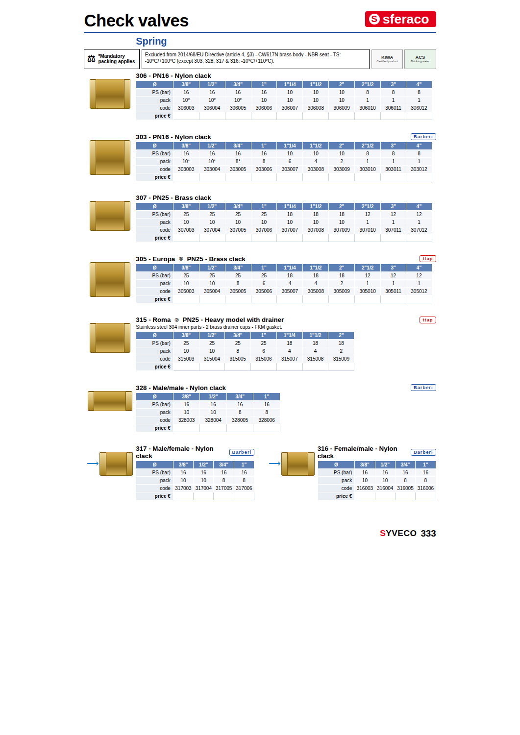Check valves
Ssferaco
Spring
⚖*Mandatory
packing applies
Excluded from 2014/68/EU Directive (article 4, §3) - CW617N brass body - NBR seat - TS: -10°C/+100°C (except 303, 328, 317 & 316: -10°C/+110°C).
KIWACertified product
ACSDrinking water
306 - PN16 - Nylon clack
| Ø | 3/8" | 1/2" | 3/4" | 1" | 1"1/4 | 1"1/2 | 2" | 2"1/2 | 3" | 4" |
| --- | --- | --- | --- | --- | --- | --- | --- | --- | --- | --- |
| PS (bar) | 16 | 16 | 16 | 16 | 10 | 10 | 10 | 8 | 8 | 8 |
| pack | 10* | 10* | 10* | 10 | 10 | 10 | 10 | 1 | 1 | 1 |
| code | 306003 | 306004 | 306005 | 306006 | 306007 | 306008 | 306009 | 306010 | 306011 | 306012 |
| price € | | | | | | | | | | |
303 - PN16 - Nylon clack Barberi
| Ø | 3/8" | 1/2" | 3/4" | 1" | 1"1/4 | 1"1/2 | 2" | 2"1/2 | 3" | 4" |
| --- | --- | --- | --- | --- | --- | --- | --- | --- | --- | --- |
| PS (bar) | 16 | 16 | 16 | 16 | 10 | 10 | 10 | 8 | 8 | 8 |
| pack | 10* | 10* | 8* | 8 | 6 | 4 | 2 | 1 | 1 | 1 |
| code | 303003 | 303004 | 303005 | 303006 | 303007 | 303008 | 303009 | 303010 | 303011 | 303012 |
| price € | | | | | | | | | | |
307 - PN25 - Brass clack
| Ø | 3/8" | 1/2" | 3/4" | 1" | 1"1/4 | 1"1/2 | 2" | 2"1/2 | 3" | 4" |
| --- | --- | --- | --- | --- | --- | --- | --- | --- | --- | --- |
| PS (bar) | 25 | 25 | 25 | 25 | 18 | 18 | 18 | 12 | 12 | 12 |
| pack | 10 | 10 | 10 | 10 | 10 | 10 | 10 | 1 | 1 | 1 |
| code | 307003 | 307004 | 307005 | 307006 | 307007 | 307008 | 307009 | 307010 | 307011 | 307012 |
| price € | | | | | | | | | | |
305 - Europa® PN25 - Brass clack ttap
| Ø | 3/8" | 1/2" | 3/4" | 1" | 1"1/4 | 1"1/2 | 2" | 2"1/2 | 3" | 4" |
| --- | --- | --- | --- | --- | --- | --- | --- | --- | --- | --- |
| PS (bar) | 25 | 25 | 25 | 25 | 18 | 18 | 18 | 12 | 12 | 12 |
| pack | 10 | 10 | 8 | 6 | 4 | 4 | 2 | 1 | 1 | 1 |
| code | 305003 | 305004 | 305005 | 305006 | 305007 | 305008 | 305009 | 305010 | 305011 | 305012 |
| price € | | | | | | | | | | |
315 - Roma® PN25 - Heavy model with drainer ttap
Stainless steel 304 inner parts - 2 brass drainer caps - FKM gasket.
| Ø | 3/8" | 1/2" | 3/4" | 1" | 1"1/4 | 1"1/2 | 2" |
| --- | --- | --- | --- | --- | --- | --- | --- |
| PS (bar) | 25 | 25 | 25 | 25 | 18 | 18 | 18 |
| pack | 10 | 10 | 8 | 6 | 4 | 4 | 2 |
| code | 315003 | 315004 | 315005 | 315006 | 315007 | 315008 | 315009 |
| price € | | | | | | | |
328 - Male/male - Nylon clack Barberi
| Ø | 3/8" | 1/2" | 3/4" | 1" |
| --- | --- | --- | --- | --- |
| PS (bar) | 16 | 16 | 16 | 16 |
| pack | 10 | 10 | 8 | 8 |
| code | 328003 | 328004 | 328005 | 328006 |
| price € | | | | |
⟶
317 - Male/female - Nylon clack Barberi
| Ø | 3/8" | 1/2" | 3/4" | 1" |
| --- | --- | --- | --- | --- |
| PS (bar) | 16 | 16 | 16 | 16 |
| pack | 10 | 10 | 8 | 8 |
| code | 317003 | 317004 | 317005 | 317006 |
| price € | | | | |
⟶
316 - Female/male - Nylon clack Barberi
| Ø | 3/8" | 1/2" | 3/4" | 1" |
| --- | --- | --- | --- | --- |
| PS (bar) | 16 | 16 | 16 | 16 |
| pack | 10 | 10 | 8 | 8 |
| code | 316003 | 316004 | 316005 | 316006 |
| price € | | | | |
SYVECO 333